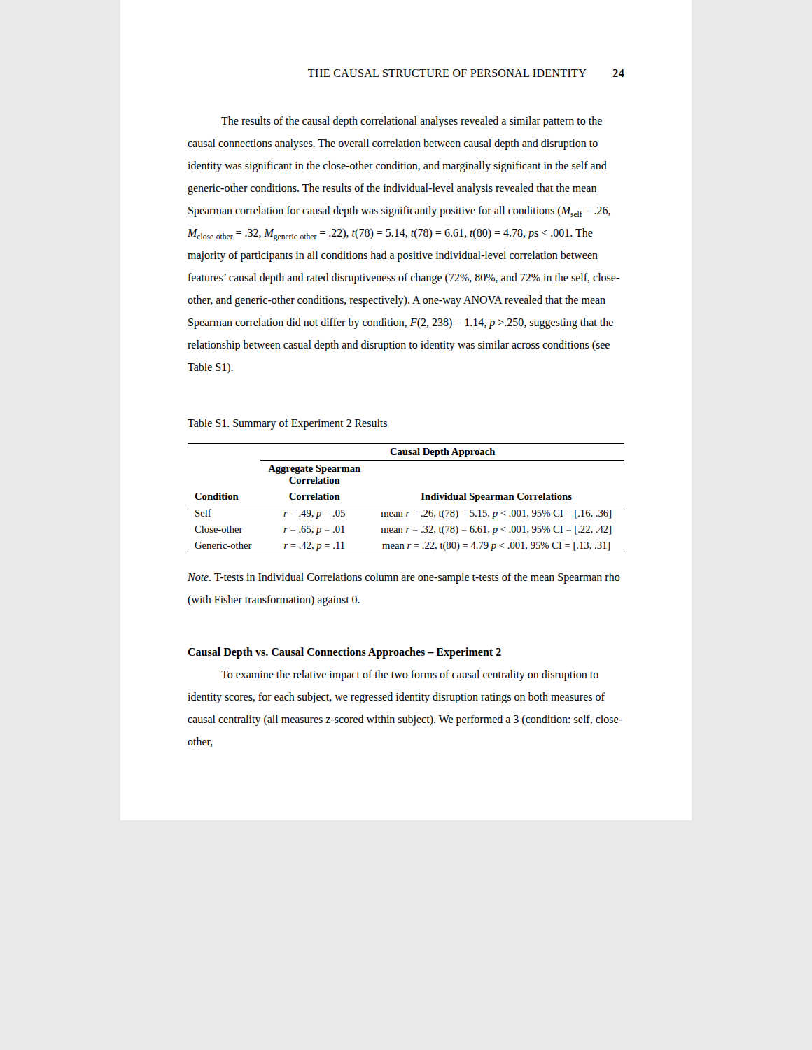The Causal Structure of Personal Identity 24
The results of the causal depth correlational analyses revealed a similar pattern to the causal connections analyses. The overall correlation between causal depth and disruption to identity was significant in the close-other condition, and marginally significant in the self and generic-other conditions. The results of the individual-level analysis revealed that the mean Spearman correlation for causal depth was significantly positive for all conditions (Mself = .26, Mclose-other = .32, Mgeneric-other = .22), t(78) = 5.14, t(78) = 6.61, t(80) = 4.78, ps < .001. The majority of participants in all conditions had a positive individual-level correlation between features’ causal depth and rated disruptiveness of change (72%, 80%, and 72% in the self, close-other, and generic-other conditions, respectively). A one-way ANOVA revealed that the mean Spearman correlation did not differ by condition, F(2, 238) = 1.14, p >.250, suggesting that the relationship between casual depth and disruption to identity was similar across conditions (see Table S1).
Table S1. Summary of Experiment 2 Results
| | Causal Depth Approach |
| --- | --- |
| | Aggregate Spearman Correlation | |
| Condition | Correlation | Individual Spearman Correlations |
| Self | r = .49, p = .05 | mean r = .26, t(78) = 5.15, p < .001, 95% CI = [.16, .36] |
| Close-other | r = .65, p = .01 | mean r = .32, t(78) = 6.61, p < .001, 95% CI = [.22, .42] |
| Generic-other | r = .42, p = .11 | mean r = .22, t(80) = 4.79 p < .001, 95% CI = [.13, .31] |
Note. T-tests in Individual Correlations column are one-sample t-tests of the mean Spearman rho (with Fisher transformation) against 0.
Causal Depth vs. Causal Connections Approaches – Experiment 2
To examine the relative impact of the two forms of causal centrality on disruption to identity scores, for each subject, we regressed identity disruption ratings on both measures of causal centrality (all measures z-scored within subject). We performed a 3 (condition: self, close-other,